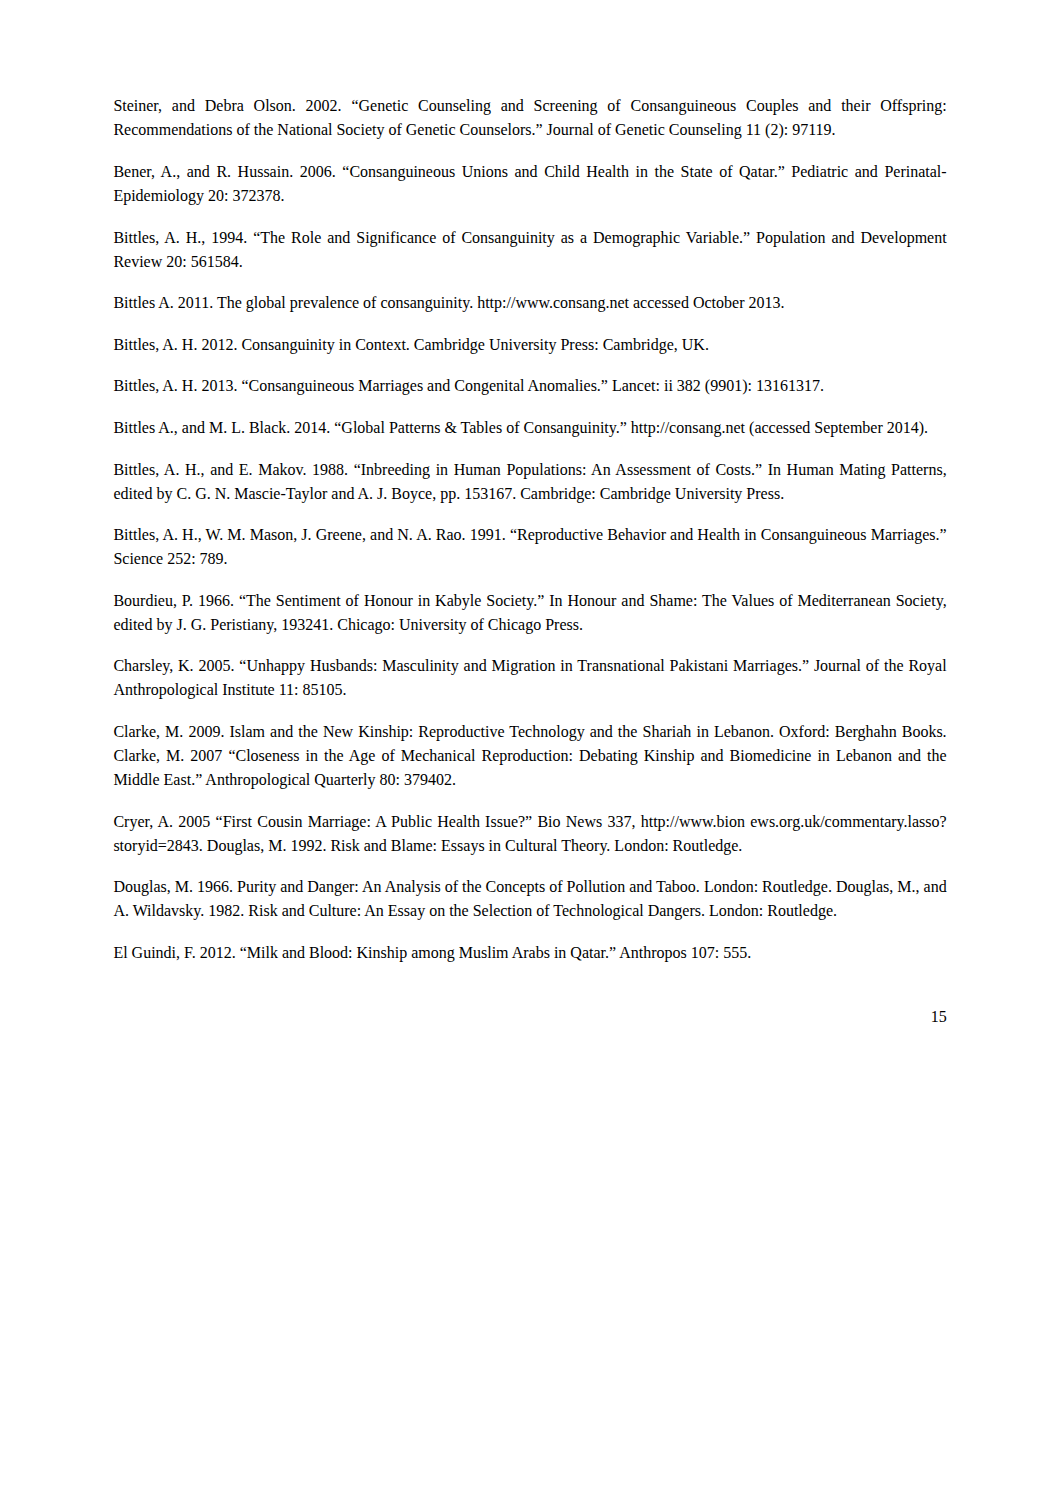Steiner, and Debra Olson. 2002. “Genetic Counseling and Screening of Consanguineous Couples and their Offspring: Recommendations of the National Society of Genetic Counselors.” Journal of Genetic Counseling 11 (2): 97119.
Bener, A., and R. Hussain. 2006. “Consanguineous Unions and Child Health in the State of Qatar.” Pediatric and Perinatal-Epidemiology 20: 372378.
Bittles, A. H., 1994. “The Role and Significance of Consanguinity as a Demographic Variable.” Population and Development Review 20: 561584.
Bittles A. 2011. The global prevalence of consanguinity. http://www.consang.net accessed October 2013.
Bittles, A. H. 2012. Consanguinity in Context. Cambridge University Press: Cambridge, UK.
Bittles, A. H. 2013. “Consanguineous Marriages and Congenital Anomalies.” Lancet: ii 382 (9901): 13161317.
Bittles A., and M. L. Black. 2014. “Global Patterns & Tables of Consanguinity.” http://consang.net (accessed September 2014).
Bittles, A. H., and E. Makov. 1988. “Inbreeding in Human Populations: An Assessment of Costs.” In Human Mating Patterns, edited by C. G. N. Mascie-Taylor and A. J. Boyce, pp. 153167. Cambridge: Cambridge University Press.
Bittles, A. H., W. M. Mason, J. Greene, and N. A. Rao. 1991. “Reproductive Behavior and Health in Consanguineous Marriages.” Science 252: 789.
Bourdieu, P. 1966. “The Sentiment of Honour in Kabyle Society.” In Honour and Shame: The Values of Mediterranean Society, edited by J. G. Peristiany, 193241. Chicago: University of Chicago Press.
Charsley, K. 2005. “Unhappy Husbands: Masculinity and Migration in Transnational Pakistani Marriages.” Journal of the Royal Anthropological Institute 11: 85105.
Clarke, M. 2009. Islam and the New Kinship: Reproductive Technology and the Shariah in Lebanon. Oxford: Berghahn Books. Clarke, M. 2007 “Closeness in the Age of Mechanical Reproduction: Debating Kinship and Biomedicine in Lebanon and the Middle East.” Anthropological Quarterly 80: 379402.
Cryer, A. 2005 “First Cousin Marriage: A Public Health Issue?” Bio News 337, http://www.bion ews.org.uk/commentary.lasso?storyid=2843. Douglas, M. 1992. Risk and Blame: Essays in Cultural Theory. London: Routledge.
Douglas, M. 1966. Purity and Danger: An Analysis of the Concepts of Pollution and Taboo. London: Routledge. Douglas, M., and A. Wildavsky. 1982. Risk and Culture: An Essay on the Selection of Technological Dangers. London: Routledge.
El Guindi, F. 2012. “Milk and Blood: Kinship among Muslim Arabs in Qatar.” Anthropos 107: 555.
15